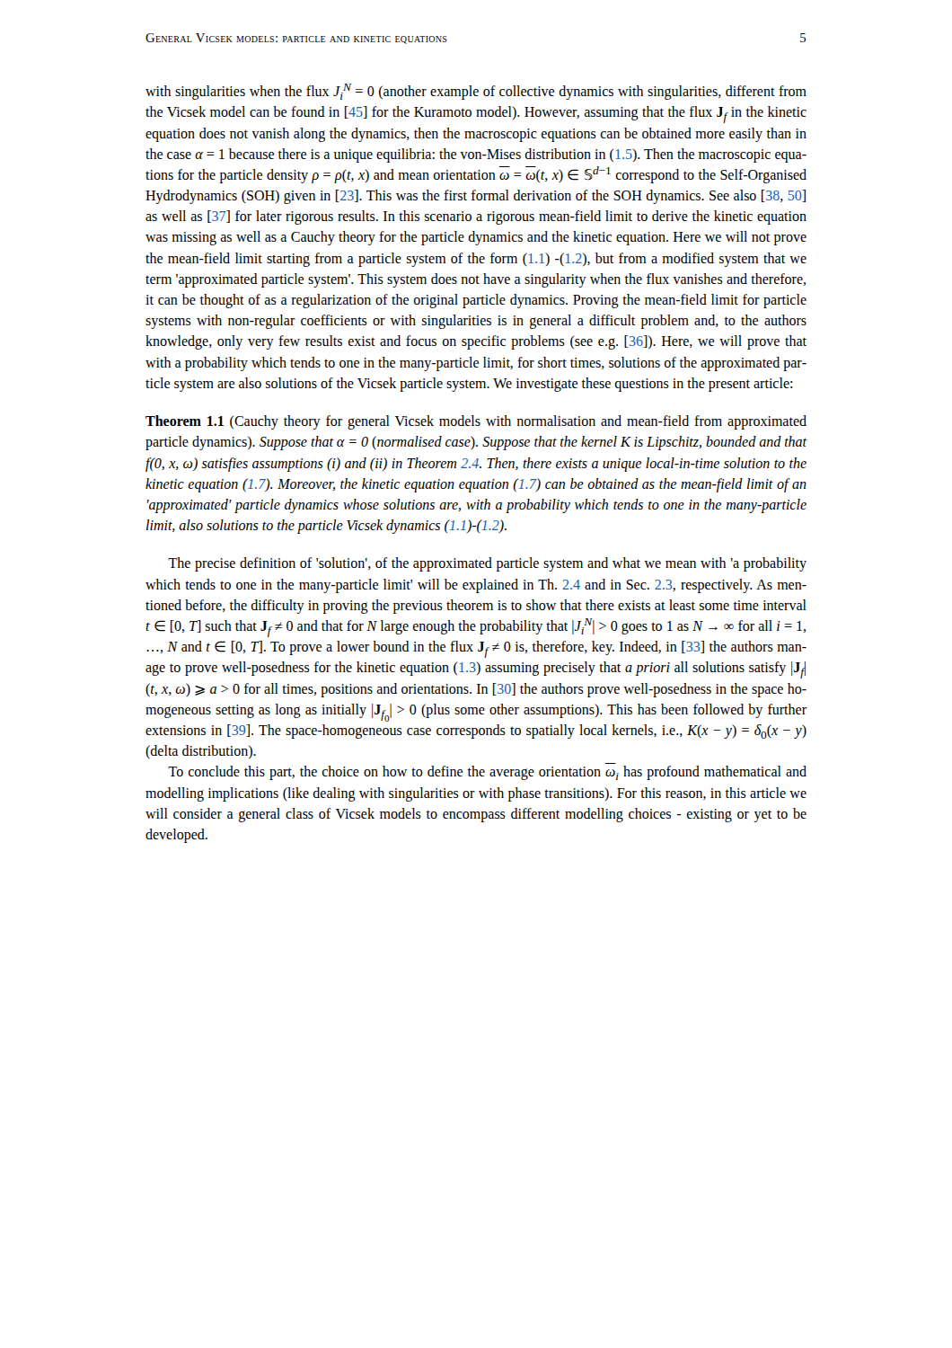General Vicsek models: particle and kinetic equations 5
with singularities when the flux JiN = 0 (another example of collective dynamics with singularities, different from the Vicsek model can be found in [45] for the Kuramoto model). However, assuming that the flux Jf in the kinetic equation does not vanish along the dynamics, then the macroscopic equations can be obtained more easily than in the case α = 1 because there is a unique equilibria: the von-Mises distribution in (1.5). Then the macroscopic equations for the particle density ρ = ρ(t, x) and mean orientation ω = ω(t, x) ∈ 𝕊d−1 correspond to the Self-Organised Hydrodynamics (SOH) given in [23]. This was the first formal derivation of the SOH dynamics. See also [38, 50] as well as [37] for later rigorous results. In this scenario a rigorous mean-field limit to derive the kinetic equation was missing as well as a Cauchy theory for the particle dynamics and the kinetic equation. Here we will not prove the mean-field limit starting from a particle system of the form (1.1) -(1.2), but from a modified system that we term 'approximated particle system'. This system does not have a singularity when the flux vanishes and therefore, it can be thought of as a regularization of the original particle dynamics. Proving the mean-field limit for particle systems with non-regular coefficients or with singularities is in general a difficult problem and, to the authors knowledge, only very few results exist and focus on specific problems (see e.g. [36]). Here, we will prove that with a probability which tends to one in the many-particle limit, for short times, solutions of the approximated particle system are also solutions of the Vicsek particle system. We investigate these questions in the present article:
Theorem 1.1 (Cauchy theory for general Vicsek models with normalisation and mean-field from approximated particle dynamics). Suppose that α = 0 (normalised case). Suppose that the kernel K is Lipschitz, bounded and that f(0, x, ω) satisfies assumptions (i) and (ii) in Theorem 2.4. Then, there exists a unique local-in-time solution to the kinetic equation (1.7). Moreover, the kinetic equation equation (1.7) can be obtained as the mean-field limit of an 'approximated' particle dynamics whose solutions are, with a probability which tends to one in the many-particle limit, also solutions to the particle Vicsek dynamics (1.1)-(1.2).
The precise definition of 'solution', of the approximated particle system and what we mean with 'a probability which tends to one in the many-particle limit' will be explained in Th. 2.4 and in Sec. 2.3, respectively. As mentioned before, the difficulty in proving the previous theorem is to show that there exists at least some time interval t ∈ [0, T] such that Jf ≠ 0 and that for N large enough the probability that |JiN| > 0 goes to 1 as N → ∞ for all i = 1, …, N and t ∈ [0, T]. To prove a lower bound in the flux Jf ≠ 0 is, therefore, key. Indeed, in [33] the authors manage to prove well-posedness for the kinetic equation (1.3) assuming precisely that a priori all solutions satisfy |Jf|(t, x, ω) ⩾ a > 0 for all times, positions and orientations. In [30] the authors prove well-posedness in the space homogeneous setting as long as initially |Jf0| > 0 (plus some other assumptions). This has been followed by further extensions in [39]. The space-homogeneous case corresponds to spatially local kernels, i.e., K(x − y) = δ0(x − y) (delta distribution).
To conclude this part, the choice on how to define the average orientation ωi has profound mathematical and modelling implications (like dealing with singularities or with phase transitions). For this reason, in this article we will consider a general class of Vicsek models to encompass different modelling choices - existing or yet to be developed.